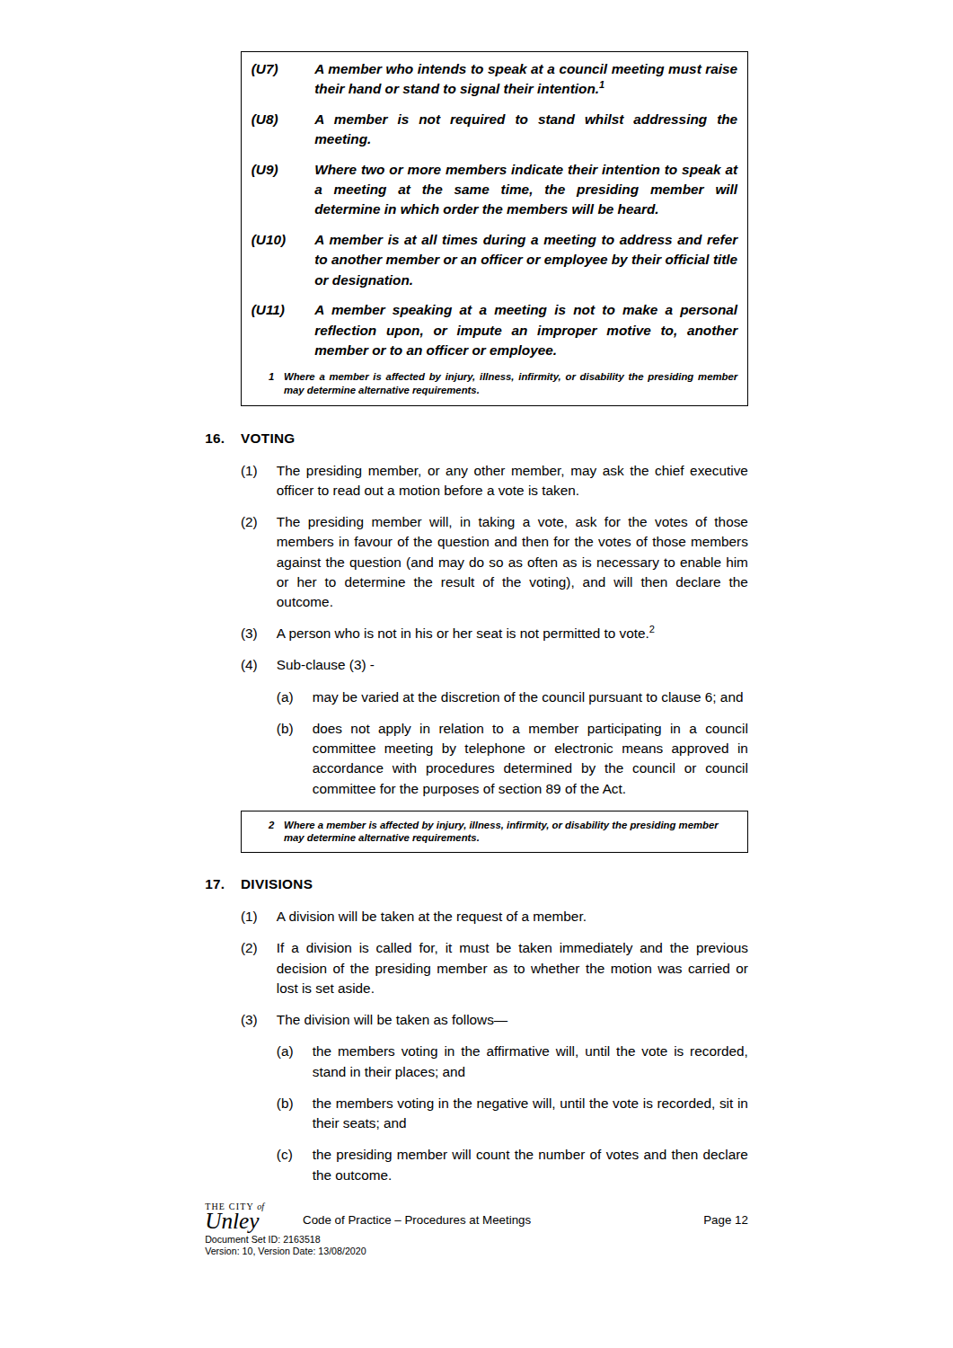(U7) A member who intends to speak at a council meeting must raise their hand or stand to signal their intention.1
(U8) A member is not required to stand whilst addressing the meeting.
(U9) Where two or more members indicate their intention to speak at a meeting at the same time, the presiding member will determine in which order the members will be heard.
(U10) A member is at all times during a meeting to address and refer to another member or an officer or employee by their official title or designation.
(U11) A member speaking at a meeting is not to make a personal reflection upon, or impute an improper motive to, another member or to an officer or employee.
1 Where a member is affected by injury, illness, infirmity, or disability the presiding member may determine alternative requirements.
16. VOTING
(1) The presiding member, or any other member, may ask the chief executive officer to read out a motion before a vote is taken.
(2) The presiding member will, in taking a vote, ask for the votes of those members in favour of the question and then for the votes of those members against the question (and may do so as often as is necessary to enable him or her to determine the result of the voting), and will then declare the outcome.
(3) A person who is not in his or her seat is not permitted to vote.2
(4) Sub-clause (3) -
(a) may be varied at the discretion of the council pursuant to clause 6; and
(b) does not apply in relation to a member participating in a council committee meeting by telephone or electronic means approved in accordance with procedures determined by the council or council committee for the purposes of section 89 of the Act.
2 Where a member is affected by injury, illness, infirmity, or disability the presiding member may determine alternative requirements.
17. DIVISIONS
(1) A division will be taken at the request of a member.
(2) If a division is called for, it must be taken immediately and the previous decision of the presiding member as to whether the motion was carried or lost is set aside.
(3) The division will be taken as follows—
(a) the members voting in the affirmative will, until the vote is recorded, stand in their places; and
(b) the members voting in the negative will, until the vote is recorded, sit in their seats; and
(c) the presiding member will count the number of votes and then declare the outcome.
THE CITY of Unley
Code of Practice – Procedures at Meetings
Page 12
Document Set ID: 2163518
Version: 10, Version Date: 13/08/2020